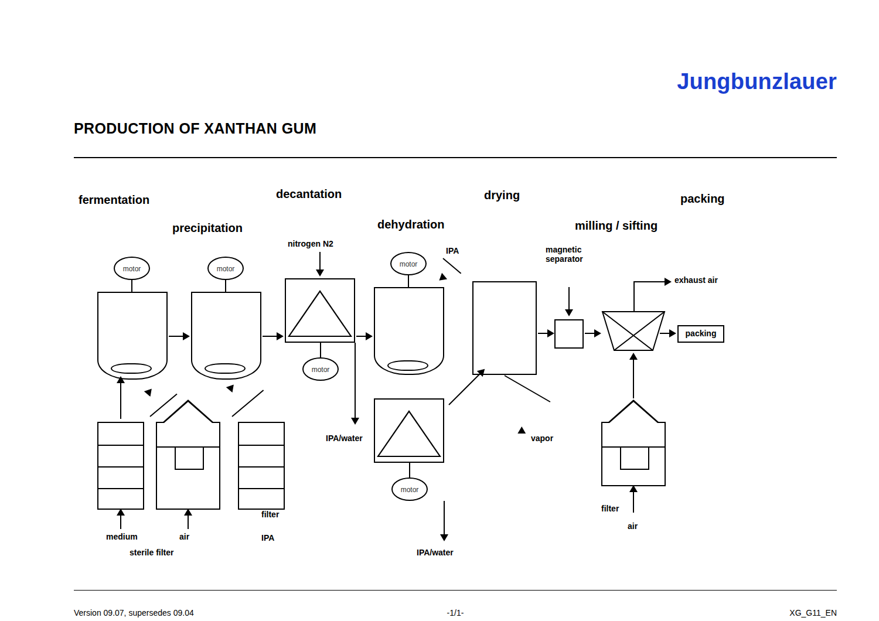Jungbunzlauer
PRODUCTION OF XANTHAN GUM
fermentation
decantation
drying
packing
precipitation
dehydration
milling / sifting
nitrogen N2
IPA
magnetic
separator
exhaust air
IPA/water
vapor
IPA/water
filter
IPA
medium
air
sterile filter
filter
air
motor
motor
motor
motor
motor
packing
Version 09.07, supersedes 09.04 -1/1- XG_G11_EN